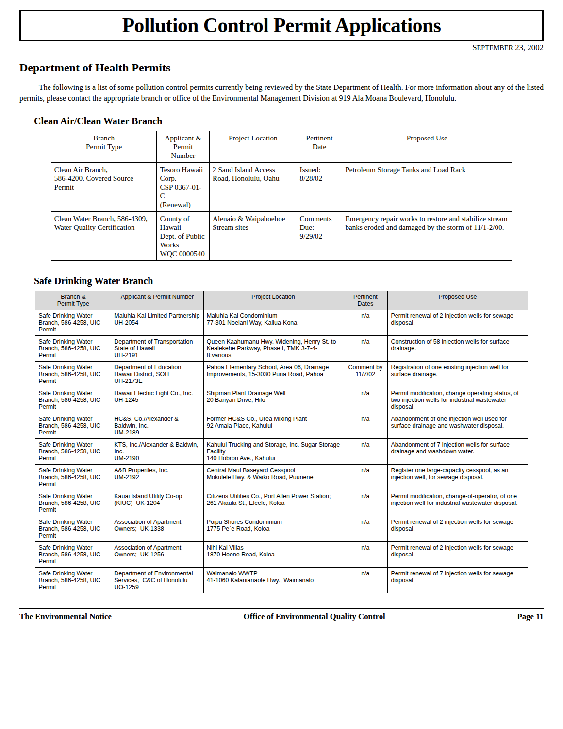Pollution Control Permit Applications
SEPTEMBER 23, 2002
Department of Health Permits
The following is a list of some pollution control permits currently being reviewed by the State Department of Health. For more information about any of the listed permits, please contact the appropriate branch or office of the Environmental Management Division at 919 Ala Moana Boulevard, Honolulu.
Clean Air/Clean Water Branch
| Branch Permit Type | Applicant & Permit Number | Project Location | Pertinent Date | Proposed Use |
| --- | --- | --- | --- | --- |
| Clean Air Branch, 586-4200, Covered Source Permit | Tesoro Hawaii Corp. CSP 0367-01-C (Renewal) | 2 Sand Island Access Road, Honolulu, Oahu | Issued: 8/28/02 | Petroleum Storage Tanks and Load Rack |
| Clean Water Branch, 586-4309, Water Quality Certification | County of Hawaii Dept. of Public Works WQC 0000540 | Alenaio & Waipahoehoe Stream sites | Comments Due: 9/29/02 | Emergency repair works to restore and stabilize stream banks eroded and damaged by the storm of 11/1-2/00. |
Safe Drinking Water Branch
| Branch & Permit Type | Applicant & Permit Number | Project Location | Pertinent Dates | Proposed Use |
| --- | --- | --- | --- | --- |
| Safe Drinking Water Branch, 586-4258, UIC Permit | Maluhia Kai Limited Partnership UH-2054 | Maluhia Kai Condominium 77-301 Noelani Way, Kailua-Kona | n/a | Permit renewal of 2 injection wells for sewage disposal. |
| Safe Drinking Water Branch, 586-4258, UIC Permit | Department of Transportation State of Hawaii UH-2191 | Queen Kaahumanu Hwy. Widening, Henry St. to Kealekehe Parkway, Phase I, TMK 3-7-4-8:various | n/a | Construction of 58 injection wells for surface drainage. |
| Safe Drinking Water Branch, 586-4258, UIC Permit | Department of Education Hawaii District, SOH UH-2173E | Pahoa Elementary School, Area 06, Drainage Improvements, 15-3030 Puna Road, Pahoa | Comment by 11/7/02 | Registration of one existing injection well for surface drainage. |
| Safe Drinking Water Branch, 586-4258, UIC Permit | Hawaii Electric Light Co., Inc. UH-1245 | Shipman Plant Drainage Well 20 Banyan Drive, Hilo | n/a | Permit modification, change operating status, of two injection wells for industrial wastewater disposal. |
| Safe Drinking Water Branch, 586-4258, UIC Permit | HC&S, Co./Alexander & Baldwin, Inc. UM-2189 | Former HC&S Co., Urea Mixing Plant 92 Amala Place, Kahului | n/a | Abandonment of one injection well used for surface drainage and washwater disposal. |
| Safe Drinking Water Branch, 586-4258, UIC Permit | KTS, Inc./Alexander & Baldwin, Inc. UM-2190 | Kahului Trucking and Storage, Inc. Sugar Storage Facility 140 Hobron Ave., Kahului | n/a | Abandonment of 7 injection wells for surface drainage and washdown water. |
| Safe Drinking Water Branch, 586-4258, UIC Permit | A&B Properties, Inc. UM-2192 | Central Maui Baseyard Cesspool Mokulele Hwy. & Waiko Road, Puunene | n/a | Register one large-capacity cesspool, as an injection well, for sewage disposal. |
| Safe Drinking Water Branch, 586-4258, UIC Permit | Kauai Island Utility Co-op (KIUC) UK-1204 | Citizens Utilities Co., Port Allen Power Station; 261 Akaula St., Eleele, Koloa | n/a | Permit modification, change-of-operator, of one injection well for industrial wastewater disposal. |
| Safe Drinking Water Branch, 586-4258, UIC Permit | Association of Apartment Owners; UK-1338 | Poipu Shores Condominium 1775 Pe`e Road, Koloa | n/a | Permit renewal of 2 injection wells for sewage disposal. |
| Safe Drinking Water Branch, 586-4258, UIC Permit | Association of Apartment Owners; UK-1256 | Nihi Kai Villas 1870 Hoone Road, Koloa | n/a | Permit renewal of 2 injection wells for sewage disposal. |
| Safe Drinking Water Branch, 586-4258, UIC Permit | Department of Environmental Services, C&C of Honolulu UO-1259 | Waimanalo WWTP 41-1060 Kalanianaole Hwy., Waimanalo | n/a | Permit renewal of 7 injection wells for sewage disposal. |
The Environmental Notice Office of Environmental Quality Control Page 11